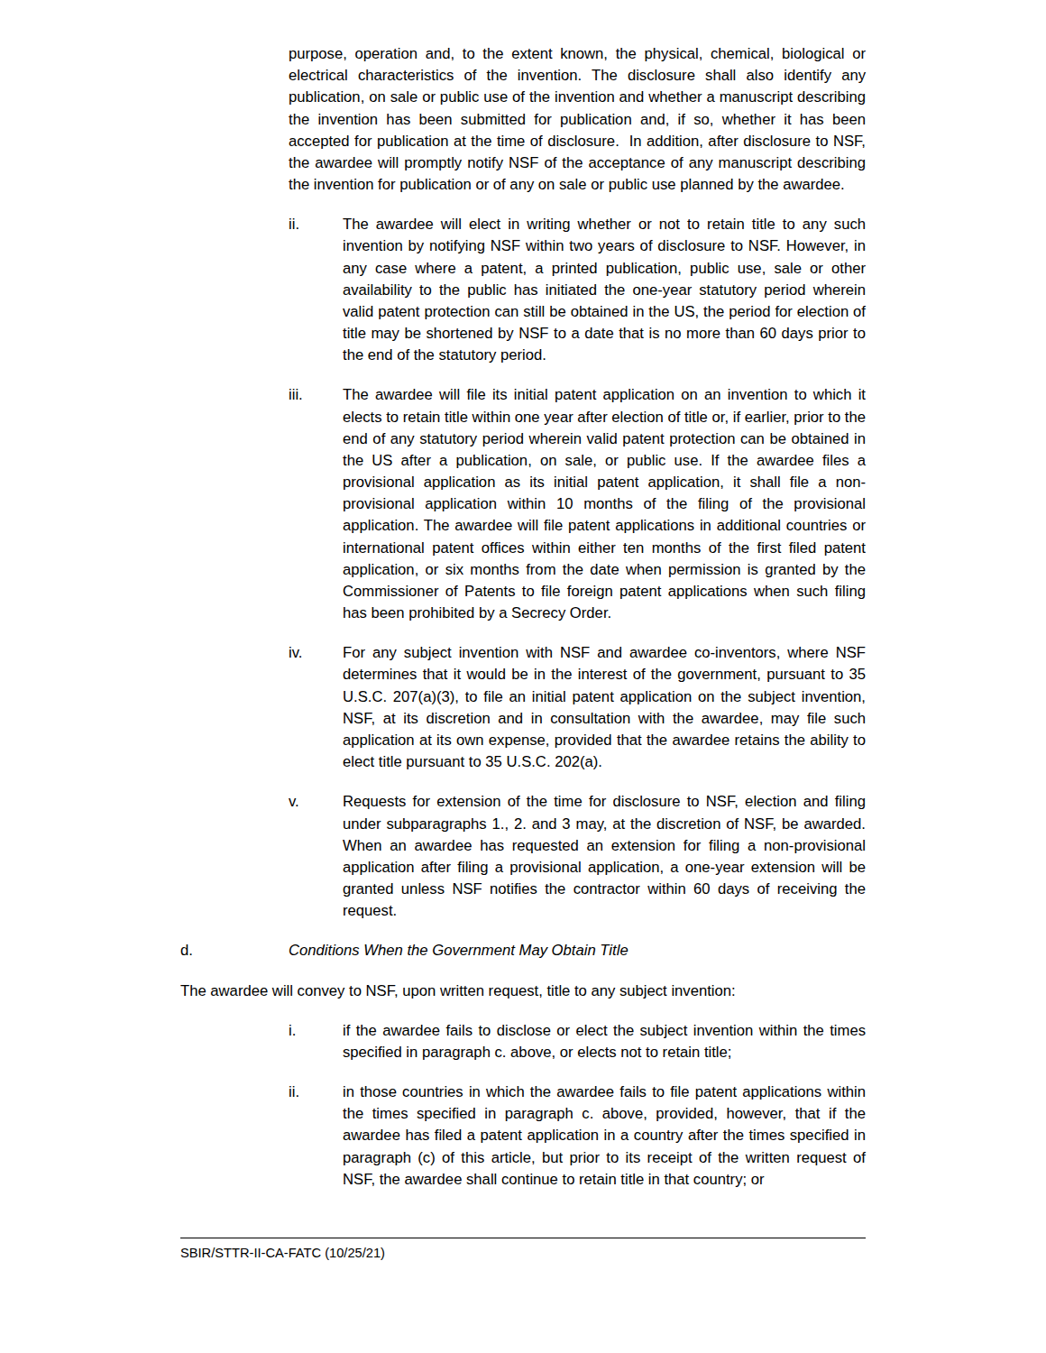purpose, operation and, to the extent known, the physical, chemical, biological or electrical characteristics of the invention. The disclosure shall also identify any publication, on sale or public use of the invention and whether a manuscript describing the invention has been submitted for publication and, if so, whether it has been accepted for publication at the time of disclosure. In addition, after disclosure to NSF, the awardee will promptly notify NSF of the acceptance of any manuscript describing the invention for publication or of any on sale or public use planned by the awardee.
ii.
The awardee will elect in writing whether or not to retain title to any such invention by notifying NSF within two years of disclosure to NSF. However, in any case where a patent, a printed publication, public use, sale or other availability to the public has initiated the one-year statutory period wherein valid patent protection can still be obtained in the US, the period for election of title may be shortened by NSF to a date that is no more than 60 days prior to the end of the statutory period.
iii.
The awardee will file its initial patent application on an invention to which it elects to retain title within one year after election of title or, if earlier, prior to the end of any statutory period wherein valid patent protection can be obtained in the US after a publication, on sale, or public use. If the awardee files a provisional application as its initial patent application, it shall file a non-provisional application within 10 months of the filing of the provisional application. The awardee will file patent applications in additional countries or international patent offices within either ten months of the first filed patent application, or six months from the date when permission is granted by the Commissioner of Patents to file foreign patent applications when such filing has been prohibited by a Secrecy Order.
iv.
For any subject invention with NSF and awardee co-inventors, where NSF determines that it would be in the interest of the government, pursuant to 35 U.S.C. 207(a)(3), to file an initial patent application on the subject invention, NSF, at its discretion and in consultation with the awardee, may file such application at its own expense, provided that the awardee retains the ability to elect title pursuant to 35 U.S.C. 202(a).
v.
Requests for extension of the time for disclosure to NSF, election and filing under subparagraphs 1., 2. and 3 may, at the discretion of NSF, be awarded. When an awardee has requested an extension for filing a non-provisional application after filing a provisional application, a one-year extension will be granted unless NSF notifies the contractor within 60 days of receiving the request.
d.
Conditions When the Government May Obtain Title
The awardee will convey to NSF, upon written request, title to any subject invention:
i.
if the awardee fails to disclose or elect the subject invention within the times specified in paragraph c. above, or elects not to retain title;
ii.
in those countries in which the awardee fails to file patent applications within the times specified in paragraph c. above, provided, however, that if the awardee has filed a patent application in a country after the times specified in paragraph (c) of this article, but prior to its receipt of the written request of NSF, the awardee shall continue to retain title in that country; or
SBIR/STTR-II-CA-FATC (10/25/21)